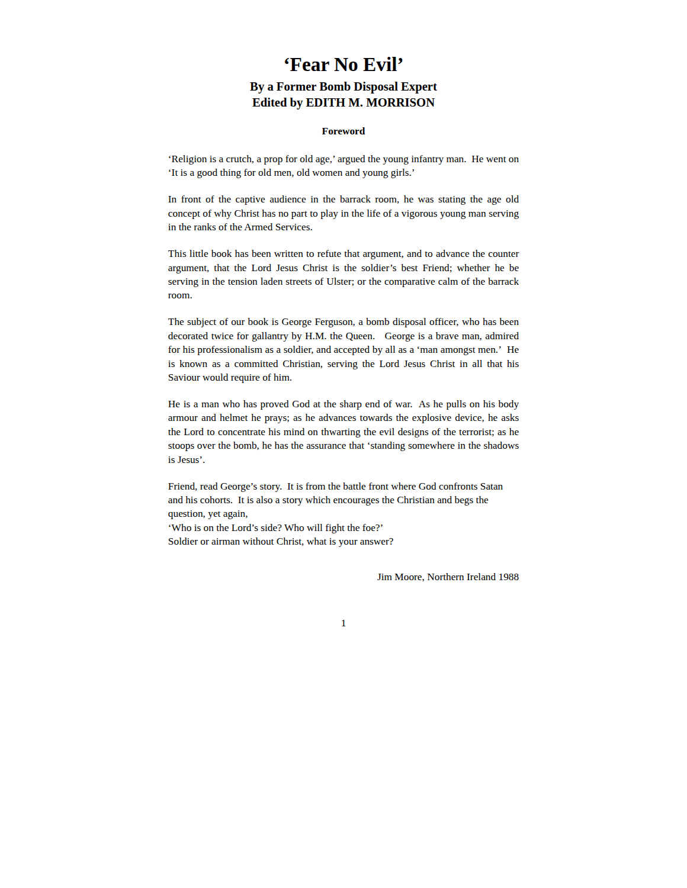‘Fear No Evil’
By a Former Bomb Disposal Expert
Edited by EDITH M. MORRISON
Foreword
‘Religion is a crutch, a prop for old age,’ argued the young infantry man. He went on ‘It is a good thing for old men, old women and young girls.’
In front of the captive audience in the barrack room, he was stating the age old concept of why Christ has no part to play in the life of a vigorous young man serving in the ranks of the Armed Services.
This little book has been written to refute that argument, and to advance the counter argument, that the Lord Jesus Christ is the soldier’s best Friend; whether he be serving in the tension laden streets of Ulster; or the comparative calm of the barrack room.
The subject of our book is George Ferguson, a bomb disposal officer, who has been decorated twice for gallantry by H.M. the Queen. George is a brave man, admired for his professionalism as a soldier, and accepted by all as a ‘man amongst men.’ He is known as a committed Christian, serving the Lord Jesus Christ in all that his Saviour would require of him.
He is a man who has proved God at the sharp end of war. As he pulls on his body armour and helmet he prays; as he advances towards the explosive device, he asks the Lord to concentrate his mind on thwarting the evil designs of the terrorist; as he stoops over the bomb, he has the assurance that ‘standing somewhere in the shadows is Jesus’.
Friend, read George’s story. It is from the battle front where God confronts Satan and his cohorts. It is also a story which encourages the Christian and begs the question, yet again,
‘Who is on the Lord’s side? Who will fight the foe?’
Soldier or airman without Christ, what is your answer?
Jim Moore, Northern Ireland 1988
1